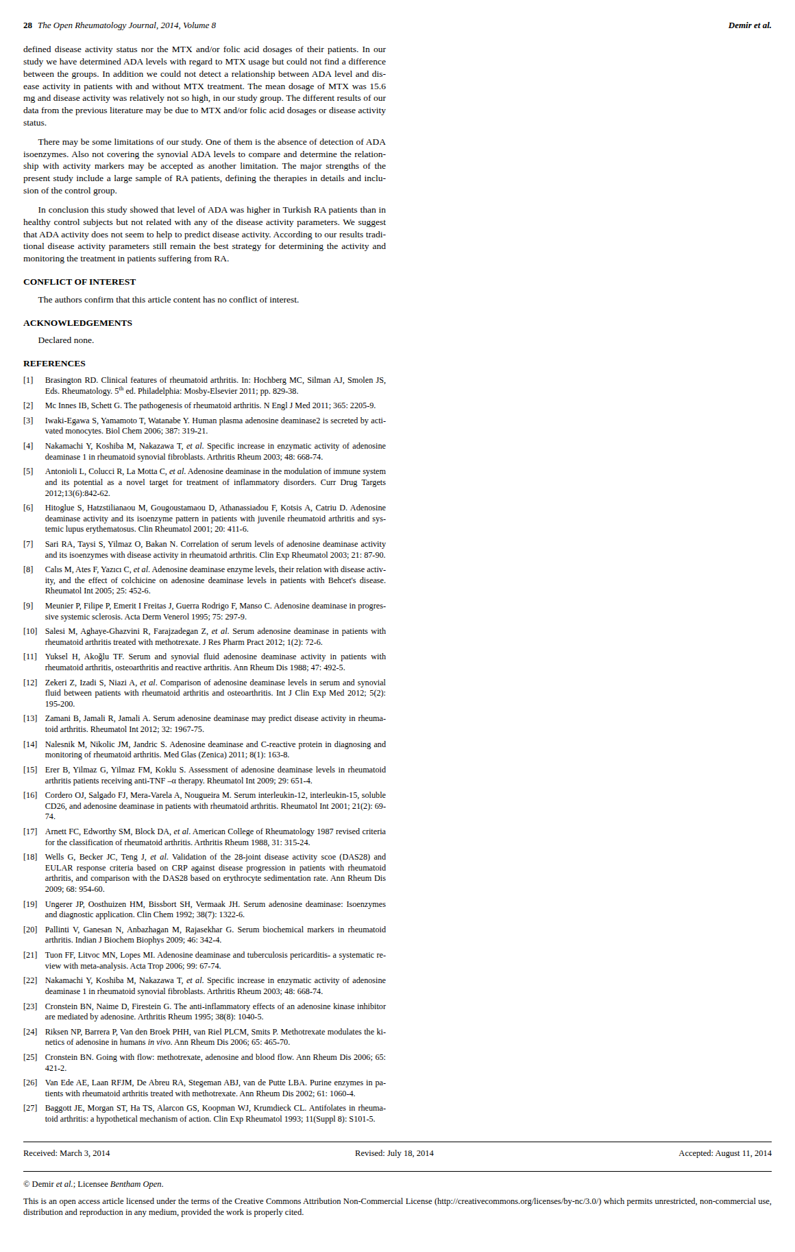28 The Open Rheumatology Journal, 2014, Volume 8
Demir et al.
defined disease activity status nor the MTX and/or folic acid dosages of their patients. In our study we have determined ADA levels with regard to MTX usage but could not find a difference between the groups. In addition we could not detect a relationship between ADA level and disease activity in patients with and without MTX treatment. The mean dosage of MTX was 15.6 mg and disease activity was relatively not so high, in our study group. The different results of our data from the previous literature may be due to MTX and/or folic acid dosages or disease activity status.
There may be some limitations of our study. One of them is the absence of detection of ADA isoenzymes. Also not covering the synovial ADA levels to compare and determine the relationship with activity markers may be accepted as another limitation. The major strengths of the present study include a large sample of RA patients, defining the therapies in details and inclusion of the control group.
In conclusion this study showed that level of ADA was higher in Turkish RA patients than in healthy control subjects but not related with any of the disease activity parameters. We suggest that ADA activity does not seem to help to predict disease activity. According to our results traditional disease activity parameters still remain the best strategy for determining the activity and monitoring the treatment in patients suffering from RA.
CONFLICT OF INTEREST
The authors confirm that this article content has no conflict of interest.
ACKNOWLEDGEMENTS
Declared none.
REFERENCES
[1] Brasington RD. Clinical features of rheumatoid arthritis. In: Hochberg MC, Silman AJ, Smolen JS, Eds. Rheumatology. 5th ed. Philadelphia: Mosby-Elsevier 2011; pp. 829-38.
[2] Mc Innes IB, Schett G. The pathogenesis of rheumatoid arthritis. N Engl J Med 2011; 365: 2205-9.
[3] Iwaki-Egawa S, Yamamoto T, Watanabe Y. Human plasma adenosine deaminase2 is secreted by activated monocytes. Biol Chem 2006; 387: 319-21.
[4] Nakamachi Y, Koshiba M, Nakazawa T, et al. Specific increase in enzymatic activity of adenosine deaminase 1 in rheumatoid synovial fibroblasts. Arthritis Rheum 2003; 48: 668-74.
[5] Antonioli L, Colucci R, La Motta C, et al. Adenosine deaminase in the modulation of immune system and its potential as a novel target for treatment of inflammatory disorders. Curr Drug Targets 2012;13(6):842-62.
[6] Hitoglue S, Hatzstilianaou M, Gougoustamaou D, Athanassiadou F, Kotsis A, Catriu D. Adenosine deaminase activity and its isoenzyme pattern in patients with juvenile rheumatoid arthritis and systemic lupus erythematosus. Clin Rheumatol 2001; 20: 411-6.
[7] Sari RA, Taysi S, Yilmaz O, Bakan N. Correlation of serum levels of adenosine deaminase activity and its isoenzymes with disease activity in rheumatoid arthritis. Clin Exp Rheumatol 2003; 21: 87-90.
[8] Calıs M, Ates F, Yazıcı C, et al. Adenosine deaminase enzyme levels, their relation with disease activity, and the effect of colchicine on adenosine deaminase levels in patients with Behcet's disease. Rheumatol Int 2005; 25: 452-6.
[9] Meunier P, Filipe P, Emerit I Freitas J, Guerra Rodrigo F, Manso C. Adenosine deaminase in progressive systemic sclerosis. Acta Derm Venerol 1995; 75: 297-9.
[10] Salesi M, Aghaye-Ghazvini R, Farajzadegan Z, et al. Serum adenosine deaminase in patients with rheumatoid arthritis treated with methotrexate. J Res Pharm Pract 2012; 1(2): 72-6.
[11] Yuksel H, Akoğlu TF. Serum and synovial fluid adenosine deaminase activity in patients with rheumatoid arthritis, osteoarthritis and reactive arthritis. Ann Rheum Dis 1988; 47: 492-5.
[12] Zekeri Z, Izadi S, Niazi A, et al. Comparison of adenosine deaminase levels in serum and synovial fluid between patients with rheumatoid arthritis and osteoarthritis. Int J Clin Exp Med 2012; 5(2): 195-200.
[13] Zamani B, Jamali R, Jamali A. Serum adenosine deaminase may predict disease activity in rheumatoid arthritis. Rheumatol Int 2012; 32: 1967-75.
[14] Nalesnik M, Nikolic JM, Jandric S. Adenosine deaminase and C-reactive protein in diagnosing and monitoring of rheumatoid arthritis. Med Glas (Zenica) 2011; 8(1): 163-8.
[15] Erer B, Yilmaz G, Yilmaz FM, Koklu S. Assessment of adenosine deaminase levels in rheumatoid arthritis patients receiving anti-TNF –α therapy. Rheumatol Int 2009; 29: 651-4.
[16] Cordero OJ, Salgado FJ, Mera-Varela A, Nougueira M. Serum interleukin-12, interleukin-15, soluble CD26, and adenosine deaminase in patients with rheumatoid arthritis. Rheumatol Int 2001; 21(2): 69-74.
[17] Arnett FC, Edworthy SM, Block DA, et al. American College of Rheumatology 1987 revised criteria for the classification of rheumatoid arthritis. Arthritis Rheum 1988, 31: 315-24.
[18] Wells G, Becker JC, Teng J, et al. Validation of the 28-joint disease activity scoe (DAS28) and EULAR response criteria based on CRP against disease progression in patients with rheumatoid arthritis, and comparison with the DAS28 based on erythrocyte sedimentation rate. Ann Rheum Dis 2009; 68: 954-60.
[19] Ungerer JP, Oosthuizen HM, Bissbort SH, Vermaak JH. Serum adenosine deaminase: Isoenzymes and diagnostic application. Clin Chem 1992; 38(7): 1322-6.
[20] Pallinti V, Ganesan N, Anbazhagan M, Rajasekhar G. Serum biochemical markers in rheumatoid arthritis. Indian J Biochem Biophys 2009; 46: 342-4.
[21] Tuon FF, Litvoc MN, Lopes MI. Adenosine deaminase and tuberculosis pericarditis- a systematic review with meta-analysis. Acta Trop 2006; 99: 67-74.
[22] Nakamachi Y, Koshiba M, Nakazawa T, et al. Specific increase in enzymatic activity of adenosine deaminase 1 in rheumatoid synovial fibroblasts. Arthritis Rheum 2003; 48: 668-74.
[23] Cronstein BN, Naime D, Firestein G. The anti-inflammatory effects of an adenosine kinase inhibitor are mediated by adenosine. Arthritis Rheum 1995; 38(8): 1040-5.
[24] Riksen NP, Barrera P, Van den Broek PHH, van Riel PLCM, Smits P. Methotrexate modulates the kinetics of adenosine in humans in vivo. Ann Rheum Dis 2006; 65: 465-70.
[25] Cronstein BN. Going with flow: methotrexate, adenosine and blood flow. Ann Rheum Dis 2006; 65: 421-2.
[26] Van Ede AE, Laan RFJM, De Abreu RA, Stegeman ABJ, van de Putte LBA. Purine enzymes in patients with rheumatoid arthritis treated with methotrexate. Ann Rheum Dis 2002; 61: 1060-4.
[27] Baggott JE, Morgan ST, Ha TS, Alarcon GS, Koopman WJ, Krumdieck CL. Antifolates in rheumatoid arthritis: a hypothetical mechanism of action. Clin Exp Rheumatol 1993; 11(Suppl 8): S101-5.
Received: March 3, 2014 Revised: July 18, 2014 Accepted: August 11, 2014
© Demir et al.; Licensee Bentham Open.
This is an open access article licensed under the terms of the Creative Commons Attribution Non-Commercial License (http://creativecommons.org/licenses/by-nc/3.0/) which permits unrestricted, non-commercial use, distribution and reproduction in any medium, provided the work is properly cited.